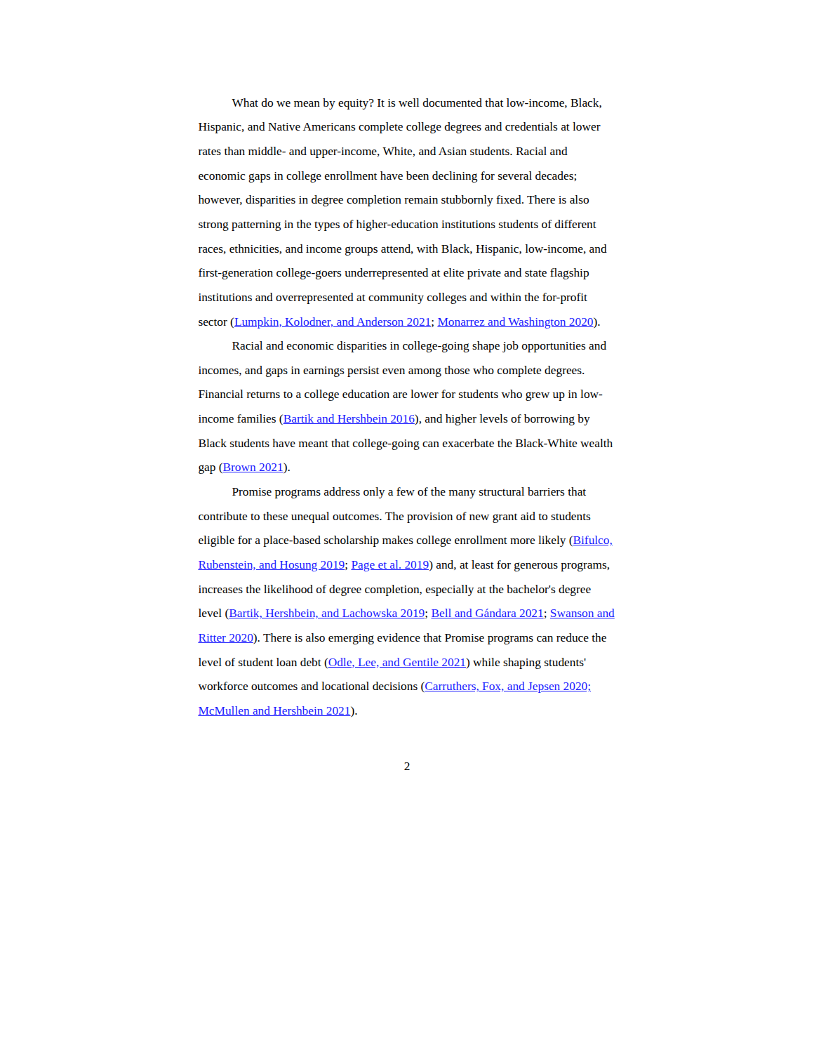What do we mean by equity? It is well documented that low-income, Black, Hispanic, and Native Americans complete college degrees and credentials at lower rates than middle- and upper-income, White, and Asian students. Racial and economic gaps in college enrollment have been declining for several decades; however, disparities in degree completion remain stubbornly fixed. There is also strong patterning in the types of higher-education institutions students of different races, ethnicities, and income groups attend, with Black, Hispanic, low-income, and first-generation college-goers underrepresented at elite private and state flagship institutions and overrepresented at community colleges and within the for-profit sector (Lumpkin, Kolodner, and Anderson 2021; Monarrez and Washington 2020).
Racial and economic disparities in college-going shape job opportunities and incomes, and gaps in earnings persist even among those who complete degrees. Financial returns to a college education are lower for students who grew up in low-income families (Bartik and Hershbein 2016), and higher levels of borrowing by Black students have meant that college-going can exacerbate the Black-White wealth gap (Brown 2021).
Promise programs address only a few of the many structural barriers that contribute to these unequal outcomes. The provision of new grant aid to students eligible for a place-based scholarship makes college enrollment more likely (Bifulco, Rubenstein, and Hosung 2019; Page et al. 2019) and, at least for generous programs, increases the likelihood of degree completion, especially at the bachelor's degree level (Bartik, Hershbein, and Lachowska 2019; Bell and Gándara 2021; Swanson and Ritter 2020). There is also emerging evidence that Promise programs can reduce the level of student loan debt (Odle, Lee, and Gentile 2021) while shaping students' workforce outcomes and locational decisions (Carruthers, Fox, and Jepsen 2020; McMullen and Hershbein 2021).
2